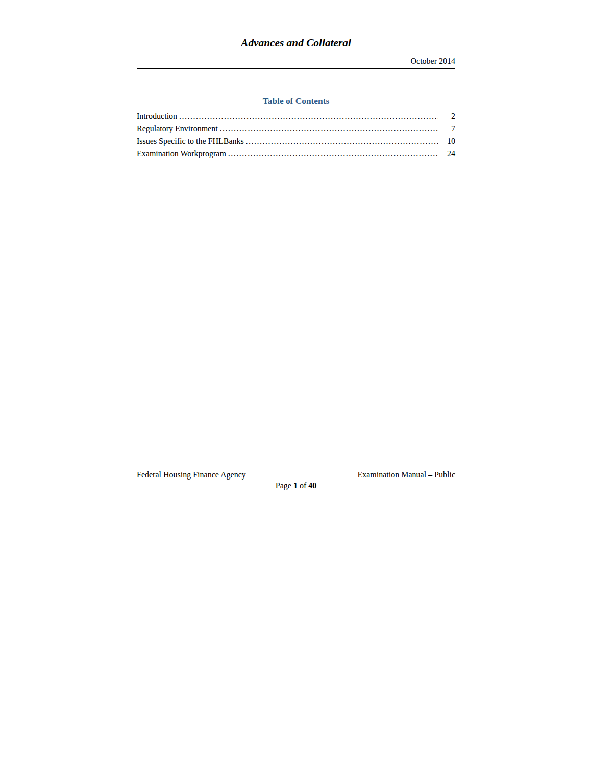Advances and Collateral
October 2014
Table of Contents
Introduction ........................................................................................................................... 2
Regulatory Environment ........................................................................................................... 7
Issues Specific to the FHLBanks ................................................................................................ 10
Examination Workprogram ....................................................................................................... 24
Federal Housing Finance Agency Examination Manual – Public
Page 1 of 40